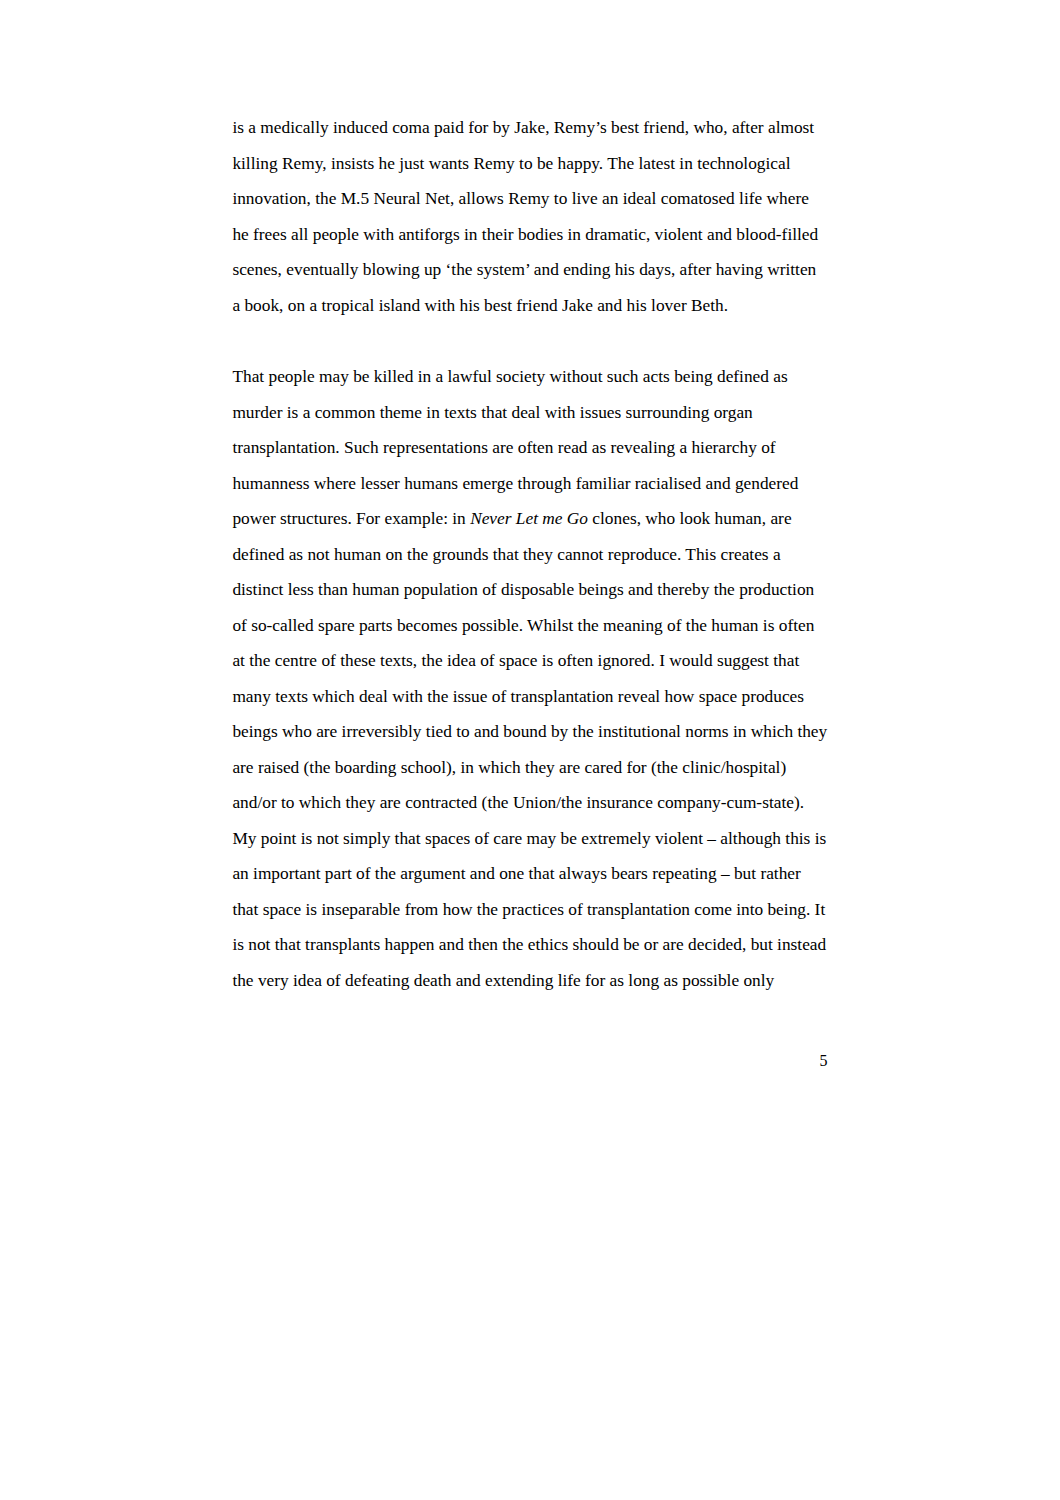is a medically induced coma paid for by Jake, Remy’s best friend, who, after almost killing Remy, insists he just wants Remy to be happy. The latest in technological innovation, the M.5 Neural Net, allows Remy to live an ideal comatosed life where he frees all people with antiforgs in their bodies in dramatic, violent and blood-filled scenes, eventually blowing up ‘the system’ and ending his days, after having written a book, on a tropical island with his best friend Jake and his lover Beth.
That people may be killed in a lawful society without such acts being defined as murder is a common theme in texts that deal with issues surrounding organ transplantation. Such representations are often read as revealing a hierarchy of humanness where lesser humans emerge through familiar racialised and gendered power structures. For example: in Never Let me Go clones, who look human, are defined as not human on the grounds that they cannot reproduce. This creates a distinct less than human population of disposable beings and thereby the production of so-called spare parts becomes possible. Whilst the meaning of the human is often at the centre of these texts, the idea of space is often ignored. I would suggest that many texts which deal with the issue of transplantation reveal how space produces beings who are irreversibly tied to and bound by the institutional norms in which they are raised (the boarding school), in which they are cared for (the clinic/hospital) and/or to which they are contracted (the Union/the insurance company-cum-state). My point is not simply that spaces of care may be extremely violent – although this is an important part of the argument and one that always bears repeating – but rather that space is inseparable from how the practices of transplantation come into being. It is not that transplants happen and then the ethics should be or are decided, but instead the very idea of defeating death and extending life for as long as possible only
5